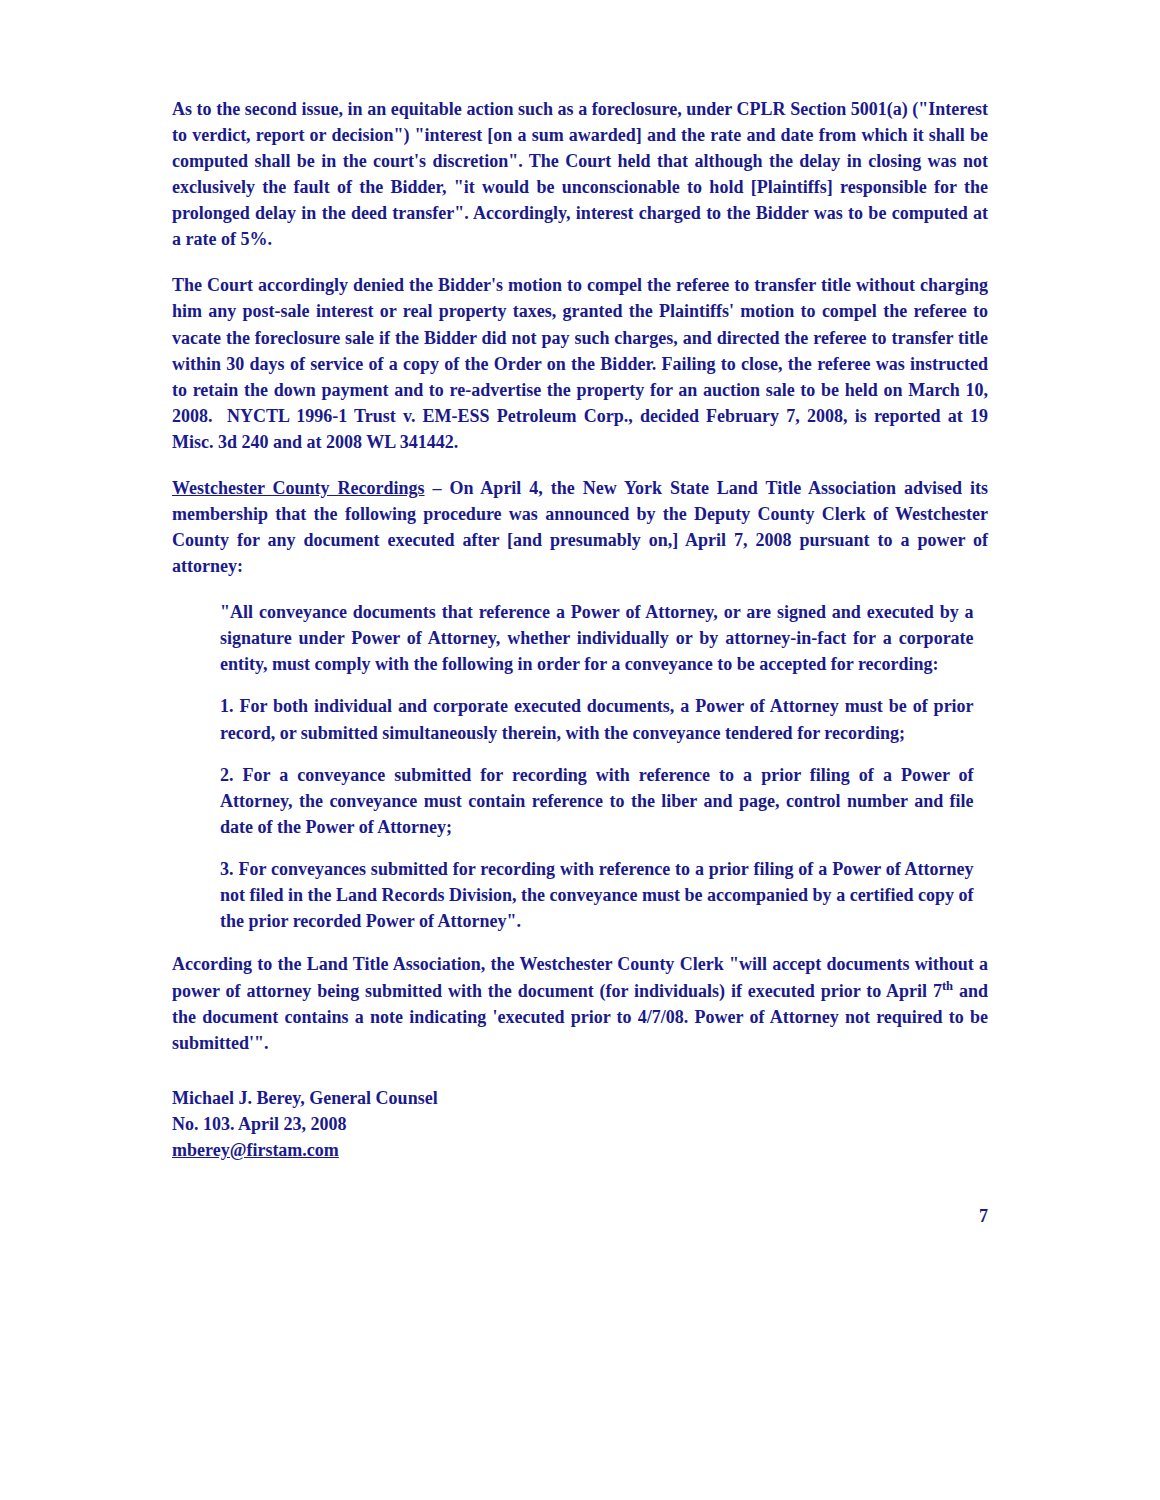As to the second issue, in an equitable action such as a foreclosure, under CPLR Section 5001(a) ("Interest to verdict, report or decision") "interest [on a sum awarded] and the rate and date from which it shall be computed shall be in the court's discretion". The Court held that although the delay in closing was not exclusively the fault of the Bidder, "it would be unconscionable to hold [Plaintiffs] responsible for the prolonged delay in the deed transfer". Accordingly, interest charged to the Bidder was to be computed at a rate of 5%.
The Court accordingly denied the Bidder's motion to compel the referee to transfer title without charging him any post-sale interest or real property taxes, granted the Plaintiffs' motion to compel the referee to vacate the foreclosure sale if the Bidder did not pay such charges, and directed the referee to transfer title within 30 days of service of a copy of the Order on the Bidder. Failing to close, the referee was instructed to retain the down payment and to re-advertise the property for an auction sale to be held on March 10, 2008. NYCTL 1996-1 Trust v. EM-ESS Petroleum Corp., decided February 7, 2008, is reported at 19 Misc. 3d 240 and at 2008 WL 341442.
Westchester County Recordings – On April 4, the New York State Land Title Association advised its membership that the following procedure was announced by the Deputy County Clerk of Westchester County for any document executed after [and presumably on,] April 7, 2008 pursuant to a power of attorney:
"All conveyance documents that reference a Power of Attorney, or are signed and executed by a signature under Power of Attorney, whether individually or by attorney-in-fact for a corporate entity, must comply with the following in order for a conveyance to be accepted for recording:
1. For both individual and corporate executed documents, a Power of Attorney must be of prior record, or submitted simultaneously therein, with the conveyance tendered for recording;
2. For a conveyance submitted for recording with reference to a prior filing of a Power of Attorney, the conveyance must contain reference to the liber and page, control number and file date of the Power of Attorney;
3. For conveyances submitted for recording with reference to a prior filing of a Power of Attorney not filed in the Land Records Division, the conveyance must be accompanied by a certified copy of the prior recorded Power of Attorney".
According to the Land Title Association, the Westchester County Clerk "will accept documents without a power of attorney being submitted with the document (for individuals) if executed prior to April 7th and the document contains a note indicating 'executed prior to 4/7/08. Power of Attorney not required to be submitted'".
Michael J. Berey, General Counsel
No. 103. April 23, 2008
mberey@firstam.com
7